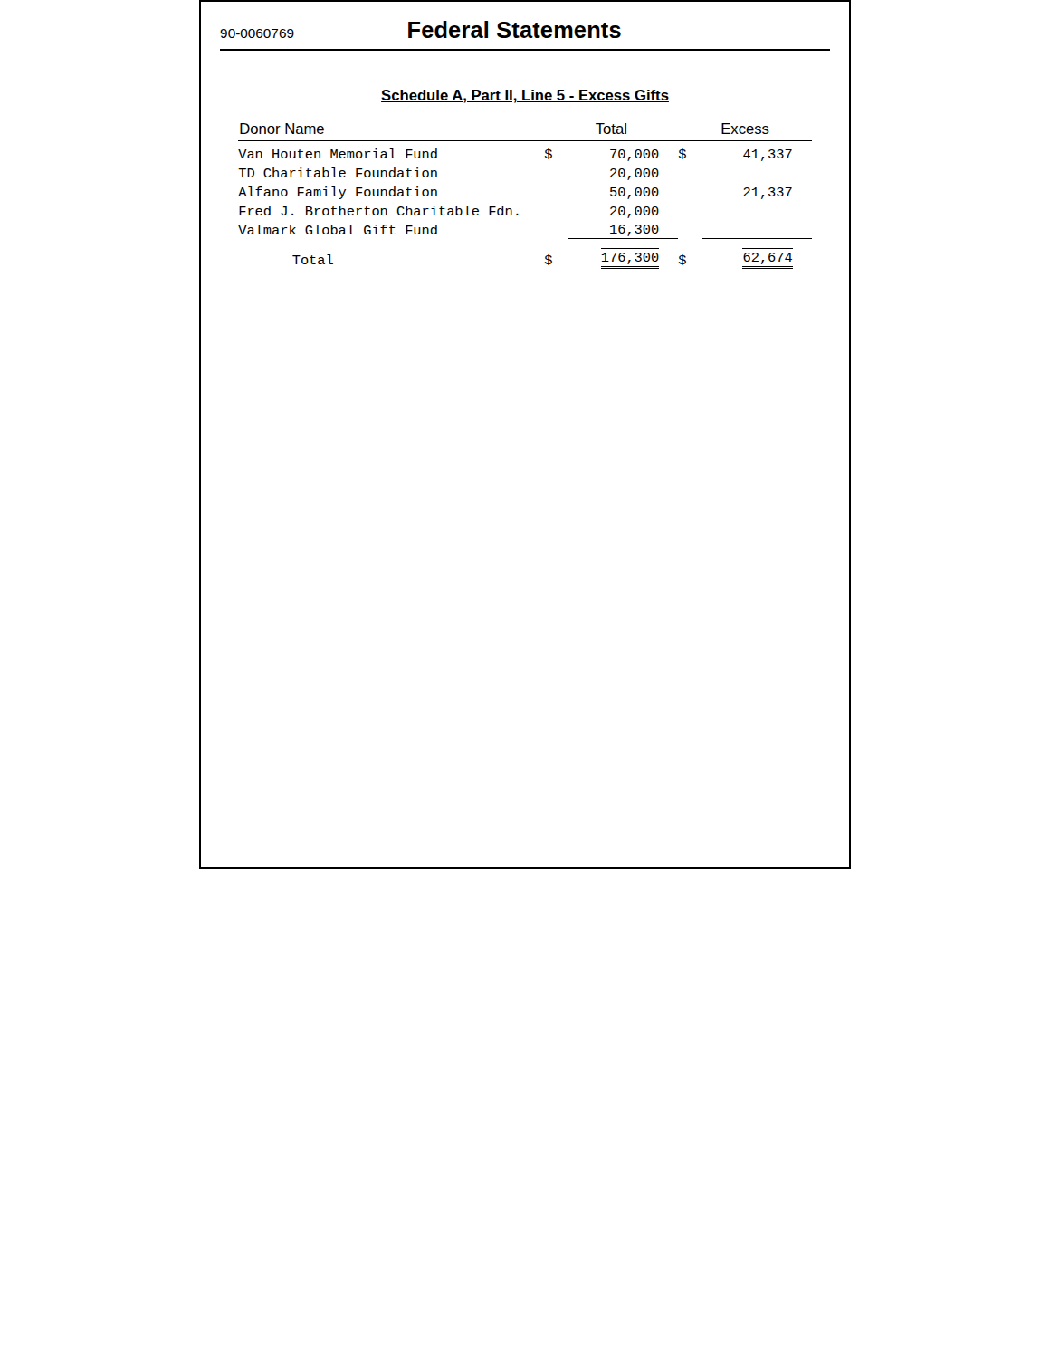90-0060769
Federal Statements
Schedule A, Part II, Line 5 - Excess Gifts
| Donor Name | Total | Excess |
| --- | --- | --- |
| Van Houten Memorial Fund | $ | 70,000 | $ | 41,337 |
| TD Charitable Foundation | | 20,000 | | |
| Alfano Family Foundation | | 50,000 | | 21,337 |
| Fred J. Brotherton Charitable Fdn. | | 20,000 | | |
| Valmark Global Gift Fund | | 16,300 | | |
| Total | $ | 176,300 | $ | 62,674 |